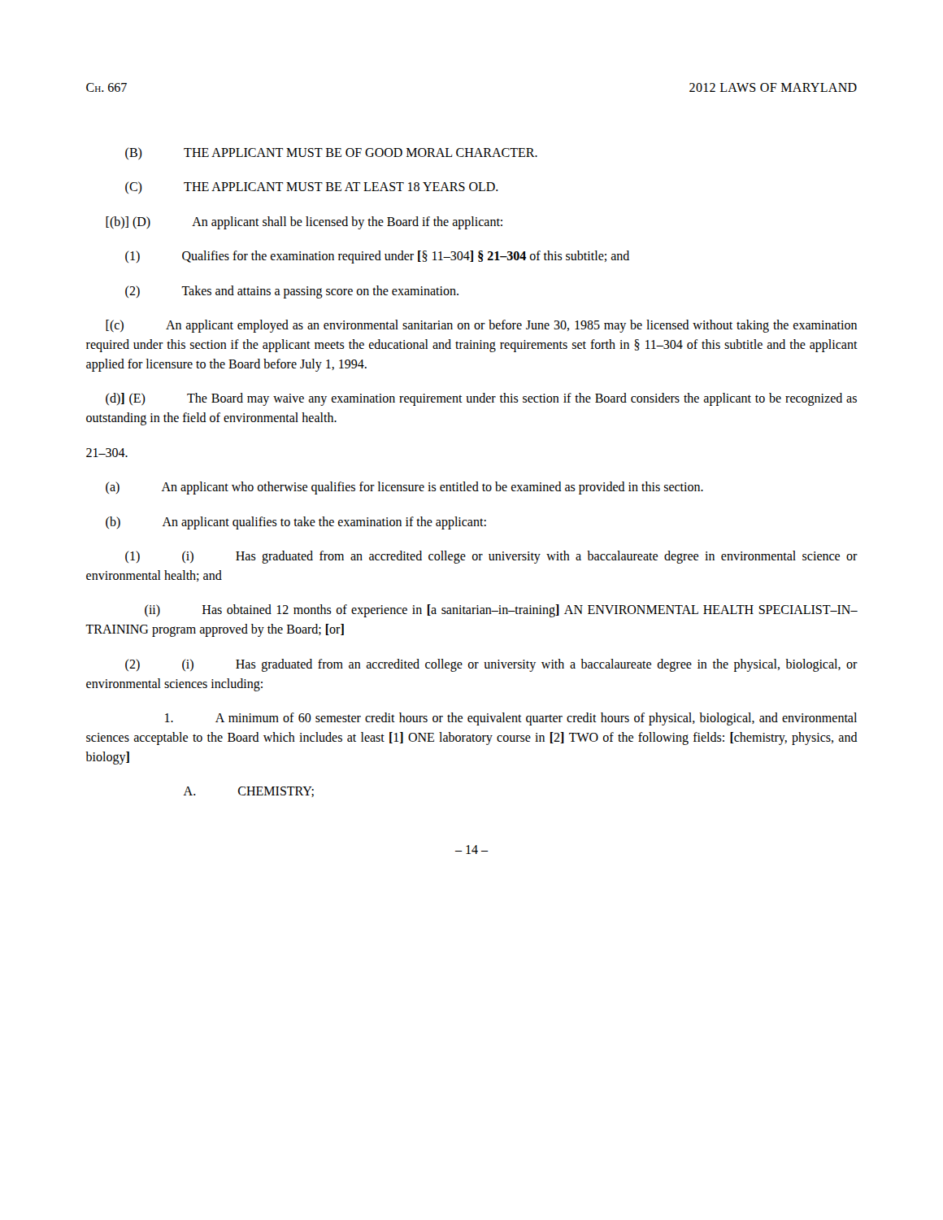Ch. 667 2012 LAWS OF MARYLAND
(B) THE APPLICANT MUST BE OF GOOD MORAL CHARACTER.
(C) THE APPLICANT MUST BE AT LEAST 18 YEARS OLD.
[(b)] (D) An applicant shall be licensed by the Board if the applicant:
(1) Qualifies for the examination required under [§ 11–304] § 21–304 of this subtitle; and
(2) Takes and attains a passing score on the examination.
[(c) An applicant employed as an environmental sanitarian on or before June 30, 1985 may be licensed without taking the examination required under this section if the applicant meets the educational and training requirements set forth in § 11–304 of this subtitle and the applicant applied for licensure to the Board before July 1, 1994.
(d)] (E) The Board may waive any examination requirement under this section if the Board considers the applicant to be recognized as outstanding in the field of environmental health.
21–304.
(a) An applicant who otherwise qualifies for licensure is entitled to be examined as provided in this section.
(b) An applicant qualifies to take the examination if the applicant:
(1) (i) Has graduated from an accredited college or university with a baccalaureate degree in environmental science or environmental health; and
(ii) Has obtained 12 months of experience in [a sanitarian–in–training] AN ENVIRONMENTAL HEALTH SPECIALIST–IN–TRAINING program approved by the Board; [or]
(2) (i) Has graduated from an accredited college or university with a baccalaureate degree in the physical, biological, or environmental sciences including:
1. A minimum of 60 semester credit hours or the equivalent quarter credit hours of physical, biological, and environmental sciences acceptable to the Board which includes at least [1] ONE laboratory course in [2] TWO of the following fields: [chemistry, physics, and biology]
A. CHEMISTRY;
– 14 –